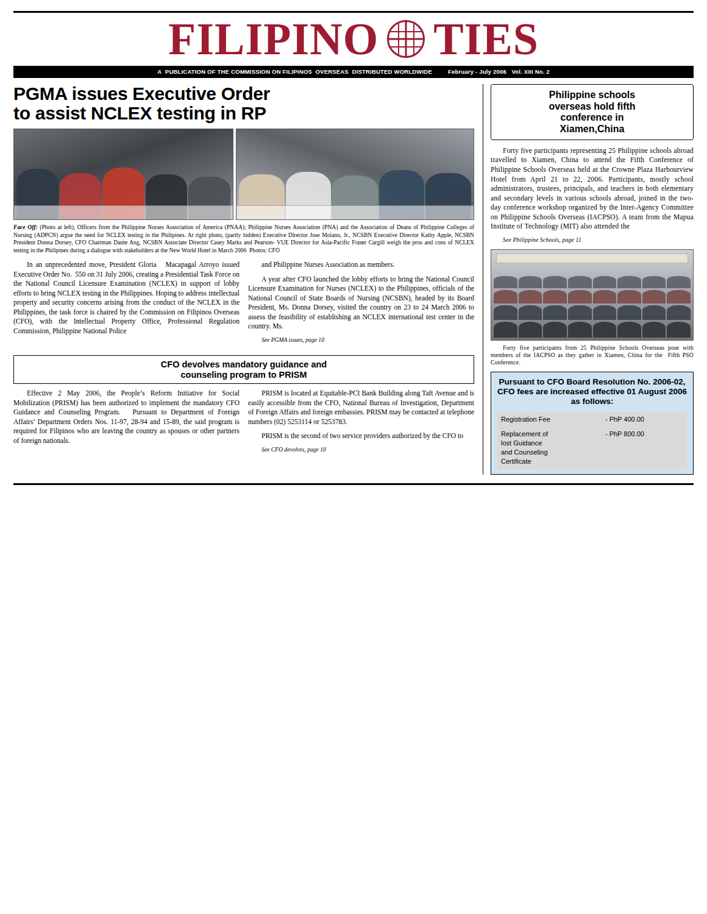FILIPINO
TIES
A PUBLICATION OF THE COMMISSION ON FILIPINOS OVERSEAS DISTRIBUTED WORLDWIDE February - July 2006 Vol. XIII No. 2
PGMA issues Executive Order
to assist NCLEX testing in RP
Face Off: (Photo at left), Officers from the Philippine Nurses Association of America (PNAA); Philippine Nurses Association (PNA) and the Association of Deans of Philippine Colleges of Nursing (ADPCN) argue the need for NCLEX testing in the Philipines. At right photo, (partly hidden) Executive Director Jose Molano, Jr., NCSBN Executive Director Kathy Apple, NCSBN President Donna Dorsey, CFO Chairman Dante Ang, NCSBN Associate Director Casey Marks and Pearson- VUE Director for Asia-Pacific Fraser Cargill weigh the pros and cons of NCLEX testing in the Philipines during a dialogue with stakeholders at the New World Hotel in March 2006 Photos: CFO
In an unprecedented move, President Gloria Macapagal Arroyo issued Executive Order No. 550 on 31 July 2006, creating a Presidential Task Force on the National Council Licensure Examination (NCLEX) in support of lobby efforts to bring NCLEX testing in the Philippines. Hoping to address intellectual property and security concerns arising from the conduct of the NCLEX in the Philippines, the task force is chaired by the Commission on Filipinos Overseas (CFO), with the Intellectual Property Office, Professional Regulation Commission, Philippine National Police
and Philippine Nurses Association as members.
A year after CFO launched the lobby efforts to bring the National Council Licensure Examination for Nurses (NCLEX) to the Philippines, officials of the National Council of State Boards of Nursing (NCSBN), headed by its Board President, Ms. Donna Dorsey, visited the country on 23 to 24 March 2006 to assess the feasibility of establishing an NCLEX international test center in the country. Ms.
See PGMA issues, page 10
CFO devolves mandatory guidance and
counseling program to PRISM
Effective 2 May 2006, the People’s Reform Initiative for Social Mobilization (PRISM) has been authorized to implement the mandatory CFO Guidance and Counseling Program. Pursuant to Department of Foreign Affairs’ Department Orders Nos. 11-97, 28-94 and 15-89, the said program is required for Filipinos who are leaving the country as spouses or other partners of foreign nationals.
PRISM is located at Equitable-PCI Bank Building along Taft Avenue and is easily accessible from the CFO, National Bureau of Investigation, Department of Foreign Affairs and foreign embassies. PRISM may be contacted at telephone numbers (02) 5253114 or 5253783.
PRISM is the second of two service providers authorized by the CFO to
See CFO devolves, page 10
Philippine schools
overseas hold fifth
conference in
Xiamen,China
Forty five participants representing 25 Philippine schools abroad travelled to Xiamen, China to attend the Fifth Conference of Philippine Schools Overseas held at the Crowne Plaza Harbourview Hotel from April 21 to 22, 2006. Participants, mostly school administrators, trustees, principals, and teachers in both elementary and secondary levels in various schools abroad, joined in the two-day conference workshop organized by the Inter-Agency Committee on Philippine Schools Overseas (IACPSO). A team from the Mapua Institute of Technology (MIT) also attended the
See Philippine Schools, page 11
Forty five participants from 25 Philippine Schools Overseas pose with members of the IACPSO as they gather in Xiamen, China for the Fifth PSO Conference.
Pursuant to CFO Board Resolution No. 2006-02, CFO fees are increased effective 01 August 2006 as follows:
| Registration Fee | - PhP 400.00 |
| Replacement of lost Guidance and Counseling Certificate | - PhP 800.00 |